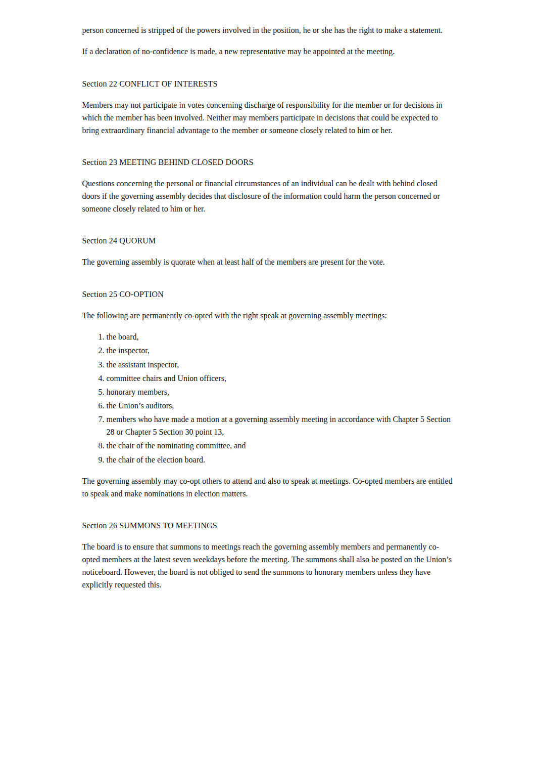person concerned is stripped of the powers involved in the position, he or she has the right to make a statement.
If a declaration of no-confidence is made, a new representative may be appointed at the meeting.
Section 22 CONFLICT OF INTERESTS
Members may not participate in votes concerning discharge of responsibility for the member or for decisions in which the member has been involved. Neither may members participate in decisions that could be expected to bring extraordinary financial advantage to the member or someone closely related to him or her.
Section 23 MEETING BEHIND CLOSED DOORS
Questions concerning the personal or financial circumstances of an individual can be dealt with behind closed doors if the governing assembly decides that disclosure of the information could harm the person concerned or someone closely related to him or her.
Section 24 QUORUM
The governing assembly is quorate when at least half of the members are present for the vote.
Section 25 CO-OPTION
The following are permanently co-opted with the right speak at governing assembly meetings:
the board,
the inspector,
the assistant inspector,
committee chairs and Union officers,
honorary members,
the Union’s auditors,
members who have made a motion at a governing assembly meeting in accordance with Chapter 5 Section 28 or Chapter 5 Section 30 point 13,
the chair of the nominating committee, and
the chair of the election board.
The governing assembly may co-opt others to attend and also to speak at meetings. Co-opted members are entitled to speak and make nominations in election matters.
Section 26 SUMMONS TO MEETINGS
The board is to ensure that summons to meetings reach the governing assembly members and permanently co-opted members at the latest seven weekdays before the meeting. The summons shall also be posted on the Union’s noticeboard. However, the board is not obliged to send the summons to honorary members unless they have explicitly requested this.